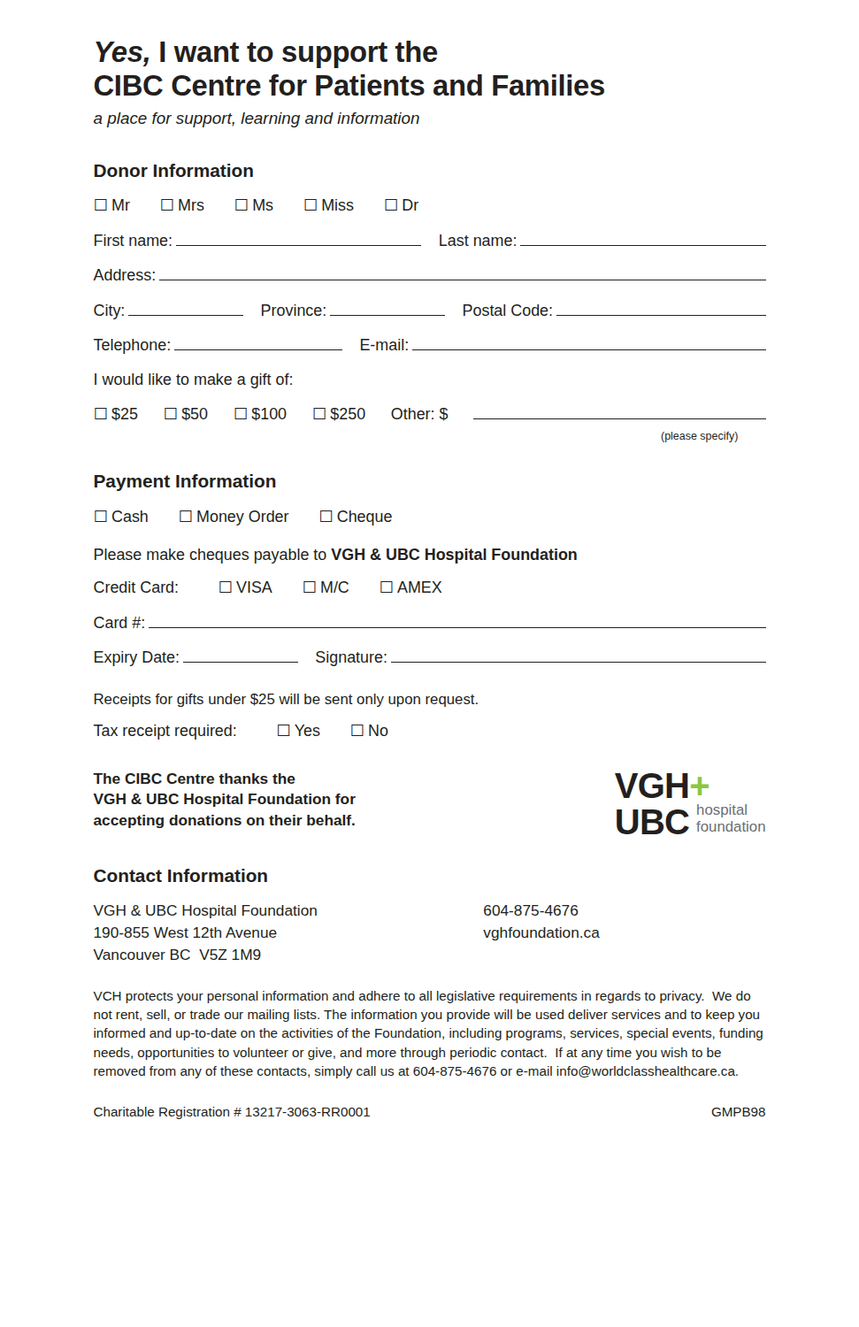Yes, I want to support the
CIBC Centre for Patients and Families
a place for support, learning and information
Donor Information
☐Mr ☐Mrs ☐Ms ☐Miss ☐Dr
First name: Last name:
Address:
City: Province: Postal Code:
Telephone: E-mail:
I would like to make a gift of:
☐$25 ☐$50 ☐$100 ☐$250 Other: $
(please specify)
Payment Information
☐Cash ☐Money Order ☐Cheque
Please make cheques payable to VGH & UBC Hospital Foundation
Credit Card: ☐VISA ☐M/C ☐AMEX
Card #:
Expiry Date: Signature:
Receipts for gifts under $25 will be sent only upon request.
Tax receipt required: ☐Yes ☐No
The CIBC Centre thanks the
VGH & UBC Hospital Foundation for
accepting donations on their behalf.
VGH+
UBC hospital
foundation
Contact Information
VGH & UBC Hospital Foundation
190-855 West 12th Avenue
Vancouver BC V5Z 1M9
604-875-4676
vghfoundation.ca
VCH protects your personal information and adhere to all legislative requirements in regards to privacy. We do not rent, sell, or trade our mailing lists. The information you provide will be used deliver services and to keep you informed and up-to-date on the activities of the Foundation, including programs, services, special events, funding needs, opportunities to volunteer or give, and more through periodic contact. If at any time you wish to be removed from any of these contacts, simply call us at 604-875-4676 or e-mail info@worldclasshealthcare.ca.
Charitable Registration # 13217-3063-RR0001 GMPB98